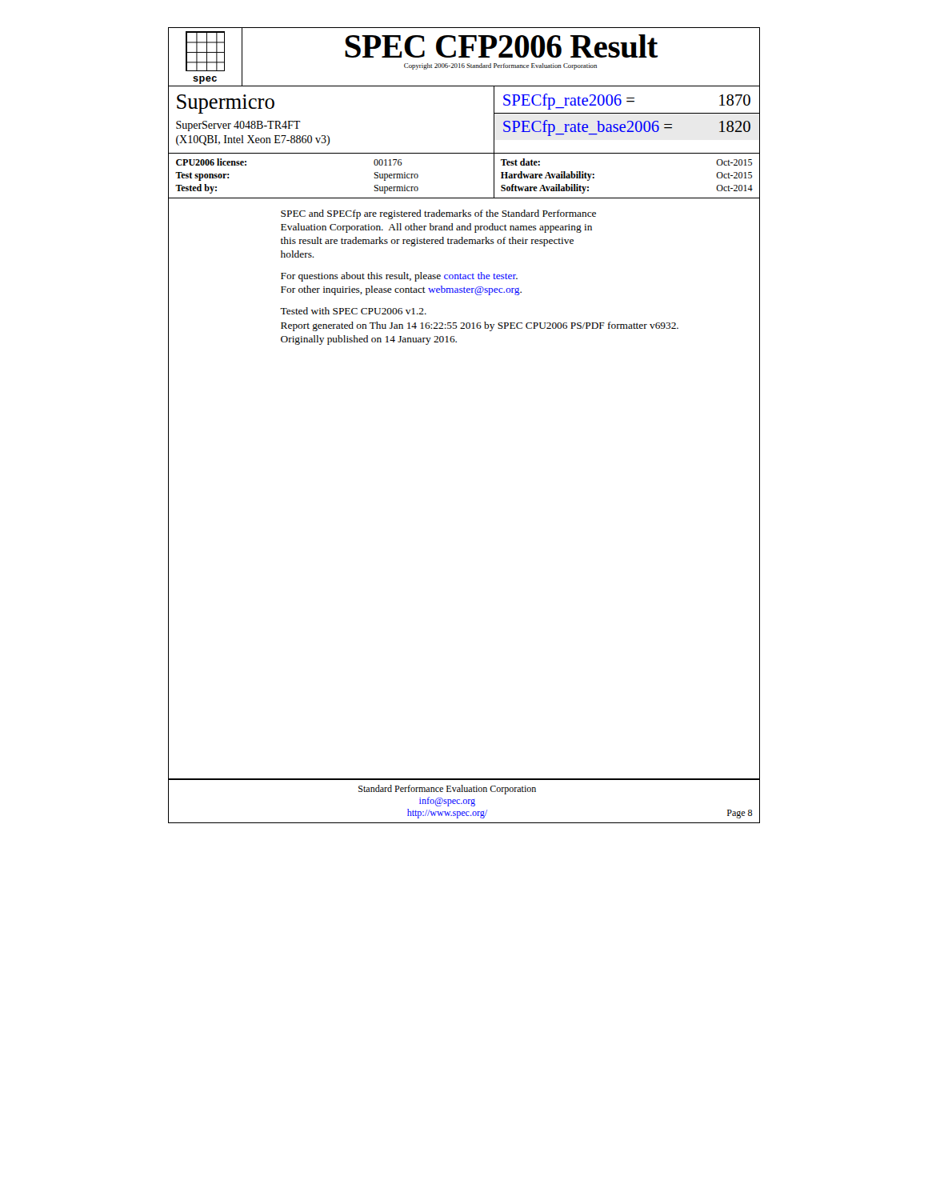spec
SPEC CFP2006 Result
Copyright 2006-2016 Standard Performance Evaluation Corporation
Supermicro
SuperServer 4048B-TR4FT
(X10QBI, Intel Xeon E7-8860 v3)
SPECfp_rate2006 = 1870
SPECfp_rate_base2006 = 1820
| CPU2006 license: | 001176 |
| Test sponsor: | Supermicro |
| Tested by: | Supermicro |
| Test date: | Oct-2015 |
| Hardware Availability: | Oct-2015 |
| Software Availability: | Oct-2014 |
SPEC and SPECfp are registered trademarks of the Standard Performance
Evaluation Corporation. All other brand and product names appearing in
this result are trademarks or registered trademarks of their respective
holders.
For questions about this result, please contact the tester.
For other inquiries, please contact webmaster@spec.org.
Tested with SPEC CPU2006 v1.2.
Report generated on Thu Jan 14 16:22:55 2016 by SPEC CPU2006 PS/PDF formatter v6932.
Originally published on 14 January 2016.
Standard Performance Evaluation Corporation
info@spec.org
http://www.spec.org/
Page 8